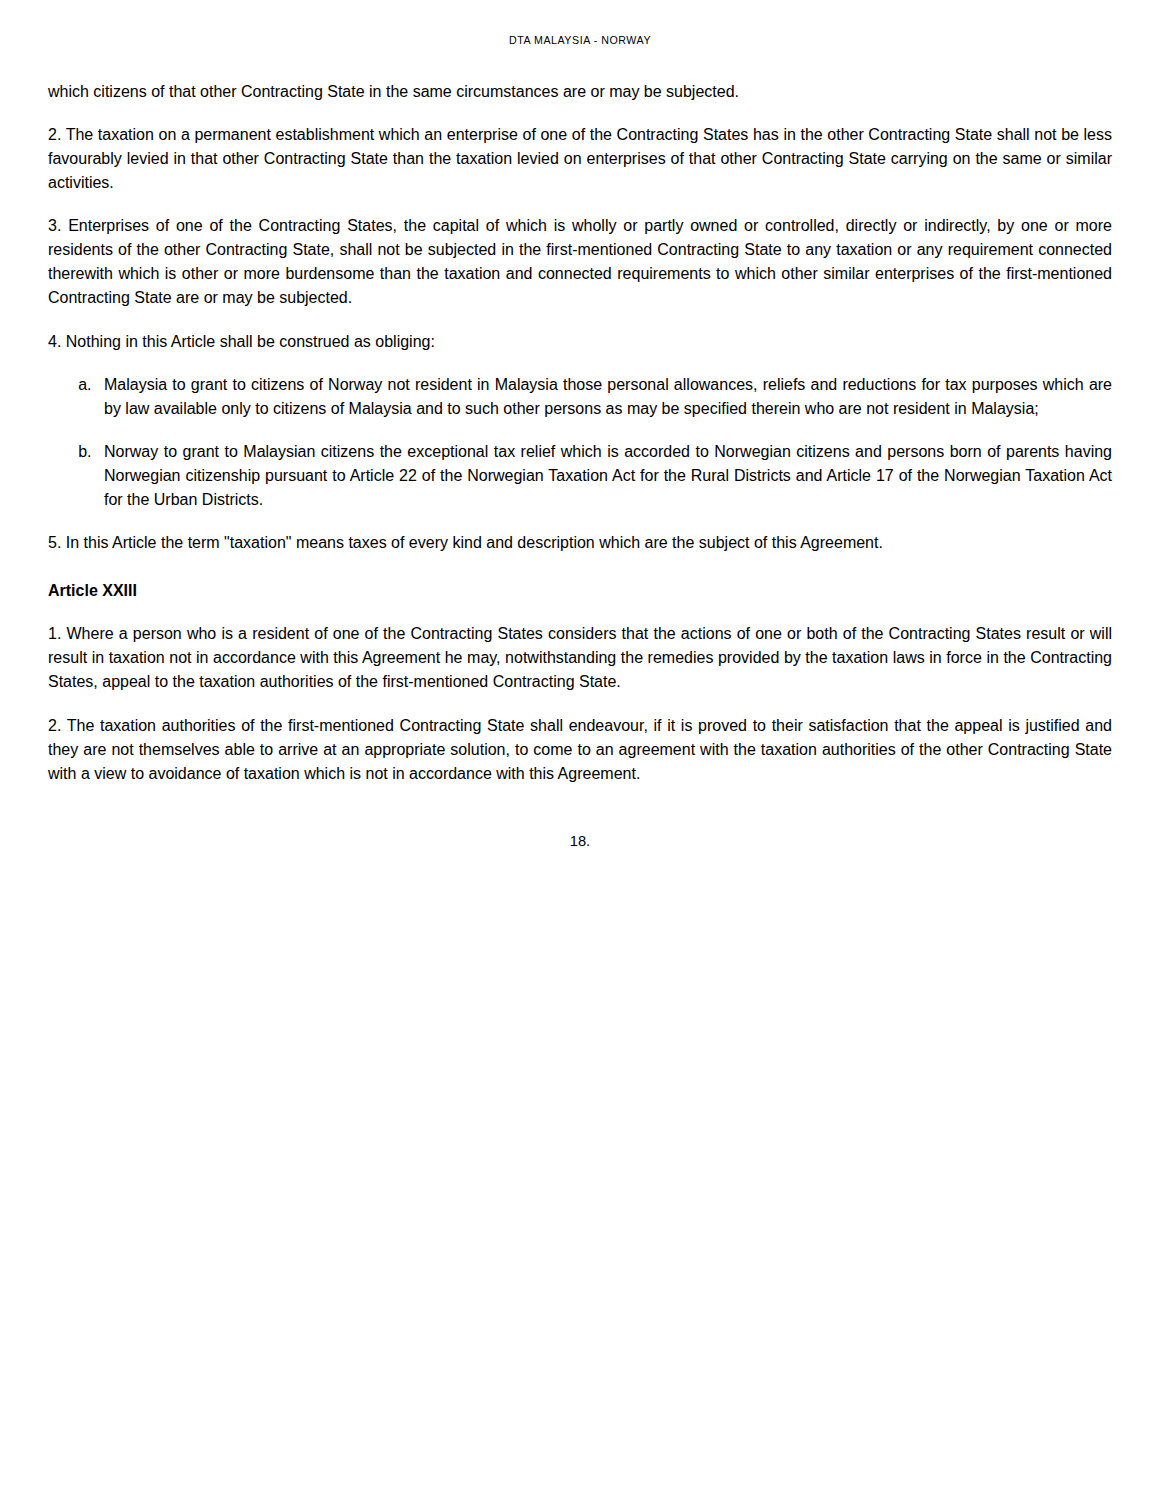DTA MALAYSIA - NORWAY
which citizens of that other Contracting State in the same circumstances are or may be subjected.
2. The taxation on a permanent establishment which an enterprise of one of the Contracting States has in the other Contracting State shall not be less favourably levied in that other Contracting State than the taxation levied on enterprises of that other Contracting State carrying on the same or similar activities.
3. Enterprises of one of the Contracting States, the capital of which is wholly or partly owned or controlled, directly or indirectly, by one or more residents of the other Contracting State, shall not be subjected in the first-mentioned Contracting State to any taxation or any requirement connected therewith which is other or more burdensome than the taxation and connected requirements to which other similar enterprises of the first-mentioned Contracting State are or may be subjected.
4. Nothing in this Article shall be construed as obliging:
Malaysia to grant to citizens of Norway not resident in Malaysia those personal allowances, reliefs and reductions for tax purposes which are by law available only to citizens of Malaysia and to such other persons as may be specified therein who are not resident in Malaysia;
Norway to grant to Malaysian citizens the exceptional tax relief which is accorded to Norwegian citizens and persons born of parents having Norwegian citizenship pursuant to Article 22 of the Norwegian Taxation Act for the Rural Districts and Article 17 of the Norwegian Taxation Act for the Urban Districts.
5. In this Article the term "taxation" means taxes of every kind and description which are the subject of this Agreement.
Article XXIII
1. Where a person who is a resident of one of the Contracting States considers that the actions of one or both of the Contracting States result or will result in taxation not in accordance with this Agreement he may, notwithstanding the remedies provided by the taxation laws in force in the Contracting States, appeal to the taxation authorities of the first-mentioned Contracting State.
2. The taxation authorities of the first-mentioned Contracting State shall endeavour, if it is proved to their satisfaction that the appeal is justified and they are not themselves able to arrive at an appropriate solution, to come to an agreement with the taxation authorities of the other Contracting State with a view to avoidance of taxation which is not in accordance with this Agreement.
18.